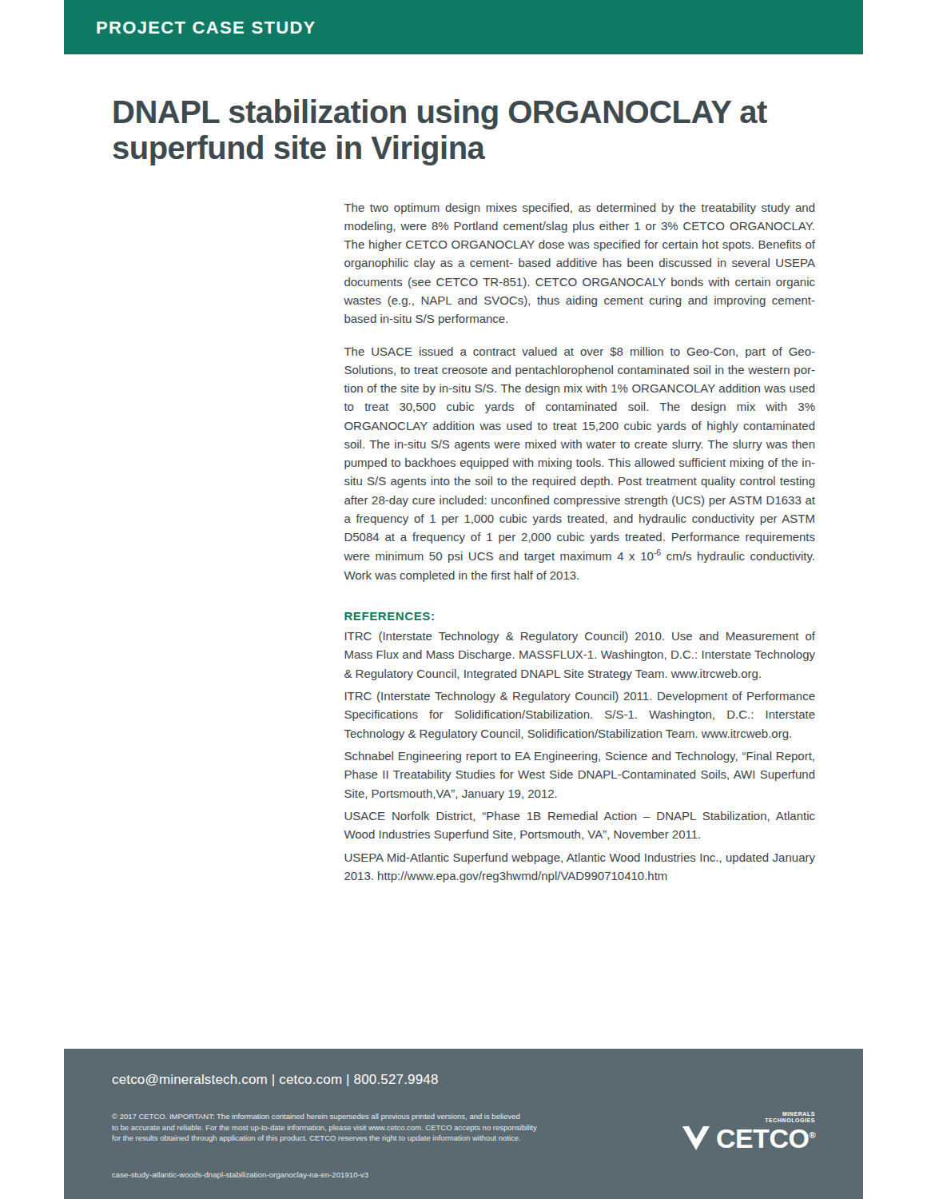Project Case Study
DNAPL stabilization using ORGANOCLAY at superfund site in Virigina
The two optimum design mixes specified, as determined by the treatability study and modeling, were 8% Portland cement/slag plus either 1 or 3% CETCO ORGANOCLAY. The higher CETCO ORGANOCLAY dose was specified for certain hot spots. Benefits of organophilic clay as a cement- based additive has been discussed in several USEPA documents (see CETCO TR-851). CETCO ORGANOCALY bonds with certain organic wastes (e.g., NAPL and SVOCs), thus aiding cement curing and improving cement-based in-situ S/S performance.
The USACE issued a contract valued at over $8 million to Geo-Con, part of Geo-Solutions, to treat creosote and pentachlorophenol contaminated soil in the western portion of the site by in-situ S/S. The design mix with 1% ORGANCOLAY addition was used to treat 30,500 cubic yards of contaminated soil. The design mix with 3% ORGANOCLAY addition was used to treat 15,200 cubic yards of highly contaminated soil. The in-situ S/S agents were mixed with water to create slurry. The slurry was then pumped to backhoes equipped with mixing tools. This allowed sufficient mixing of the in-situ S/S agents into the soil to the required depth. Post treatment quality control testing after 28-day cure included: unconfined compressive strength (UCS) per ASTM D1633 at a frequency of 1 per 1,000 cubic yards treated, and hydraulic conductivity per ASTM D5084 at a frequency of 1 per 2,000 cubic yards treated. Performance requirements were minimum 50 psi UCS and target maximum 4 x 10-6 cm/s hydraulic conductivity. Work was completed in the first half of 2013.
References:
ITRC (Interstate Technology & Regulatory Council) 2010. Use and Measurement of Mass Flux and Mass Discharge. MASSFLUX-1. Washington, D.C.: Interstate Technology & Regulatory Council, Integrated DNAPL Site Strategy Team. www.itrcweb.org.
ITRC (Interstate Technology & Regulatory Council) 2011. Development of Performance Specifications for Solidification/Stabilization. S/S-1. Washington, D.C.: Interstate Technology & Regulatory Council, Solidification/Stabilization Team. www.itrcweb.org.
Schnabel Engineering report to EA Engineering, Science and Technology, “Final Report, Phase II Treatability Studies for West Side DNAPL-Contaminated Soils, AWI Superfund Site, Portsmouth,VA”, January 19, 2012.
USACE Norfolk District, “Phase 1B Remedial Action – DNAPL Stabilization, Atlantic Wood Industries Superfund Site, Portsmouth, VA”, November 2011.
USEPA Mid-Atlantic Superfund webpage, Atlantic Wood Industries Inc., updated January 2013. http://www.epa.gov/reg3hwmd/npl/VAD990710410.htm
cetco@mineralstech.com | cetco.com | 800.527.9948
© 2017 CETCO. IMPORTANT: The information contained herein supersedes all previous printed versions, and is believed
to be accurate and reliable. For the most up-to-date information, please visit www.cetco.com. CETCO accepts no responsibility
for the results obtained through application of this product. CETCO reserves the right to update information without notice.
Minerals
Technologies
CETCO®
case-study-atlantic-woods-dnapl-stabilization-organoclay-na-en-201910-v3